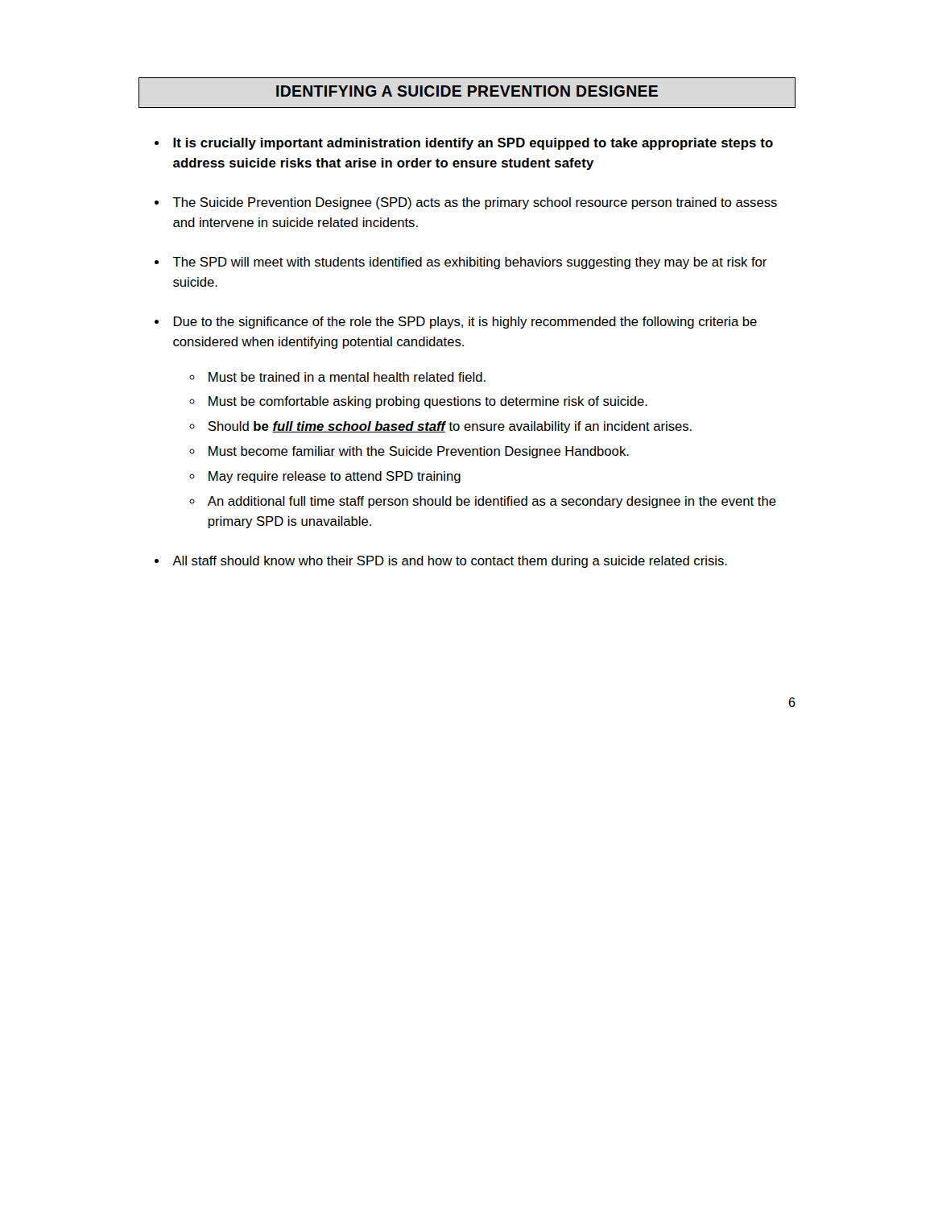IDENTIFYING A SUICIDE PREVENTION DESIGNEE
It is crucially important administration identify an SPD equipped to take appropriate steps to address suicide risks that arise in order to ensure student safety
The Suicide Prevention Designee (SPD) acts as the primary school resource person trained to assess and intervene in suicide related incidents.
The SPD will meet with students identified as exhibiting behaviors suggesting they may be at risk for suicide.
Due to the significance of the role the SPD plays, it is highly recommended the following criteria be considered when identifying potential candidates.
Must be trained in a mental health related field.
Must be comfortable asking probing questions to determine risk of suicide.
Should be full time school based staff to ensure availability if an incident arises.
Must become familiar with the Suicide Prevention Designee Handbook.
May require release to attend SPD training
An additional full time staff person should be identified as a secondary designee in the event the primary SPD is unavailable.
All staff should know who their SPD is and how to contact them during a suicide related crisis.
6